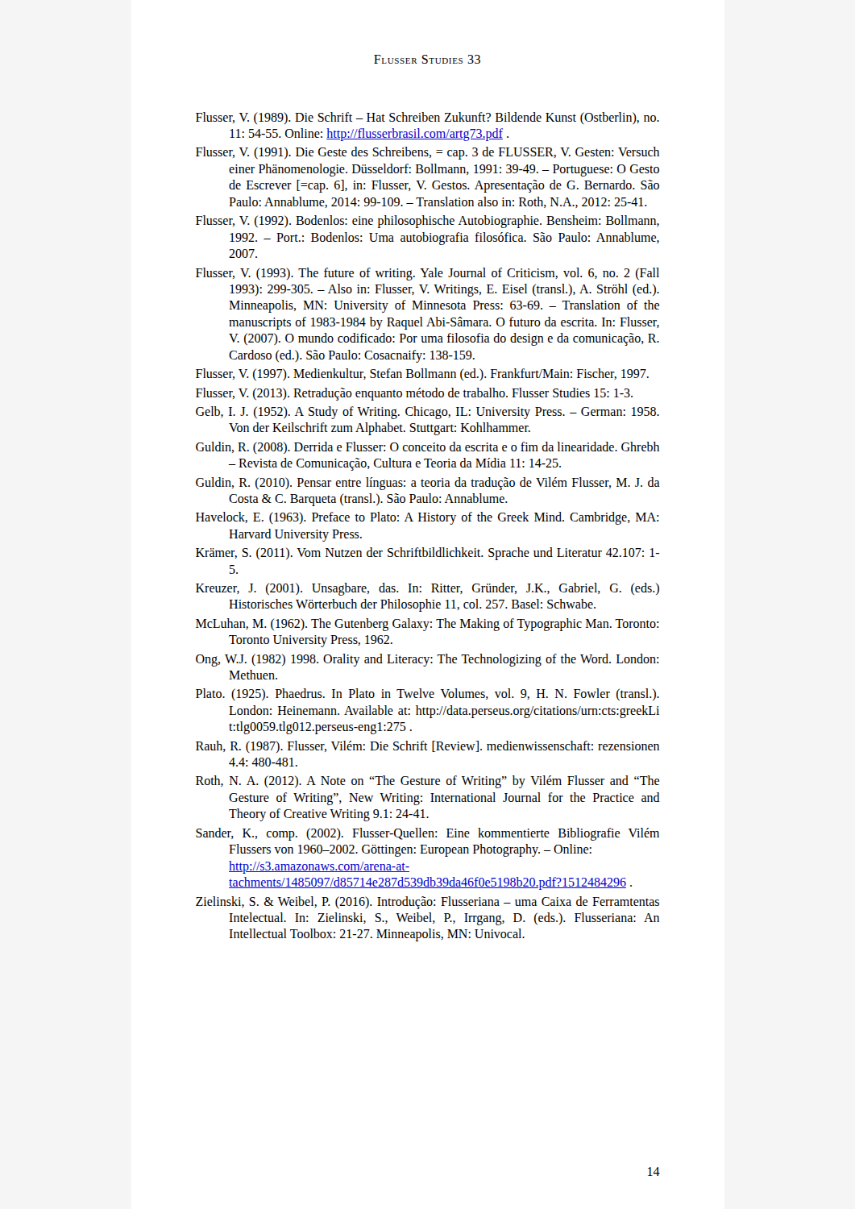Flusser Studies 33
Flusser, V. (1989). Die Schrift – Hat Schreiben Zukunft? Bildende Kunst (Ostberlin), no. 11: 54-55. Online: http://flusserbrasil.com/artg73.pdf .
Flusser, V. (1991). Die Geste des Schreibens, = cap. 3 de FLUSSER, V. Gesten: Versuch einer Phänomenologie. Düsseldorf: Bollmann, 1991: 39-49. – Portuguese: O Gesto de Escrever [=cap. 6], in: Flusser, V. Gestos. Apresentação de G. Bernardo. São Paulo: Annablume, 2014: 99-109. – Translation also in: Roth, N.A., 2012: 25-41.
Flusser, V. (1992). Bodenlos: eine philosophische Autobiographie. Bensheim: Bollmann, 1992. – Port.: Bodenlos: Uma autobiografia filosófica. São Paulo: Annablume, 2007.
Flusser, V. (1993). The future of writing. Yale Journal of Criticism, vol. 6, no. 2 (Fall 1993): 299-305. – Also in: Flusser, V. Writings, E. Eisel (transl.), A. Ströhl (ed.). Minneapolis, MN: University of Minnesota Press: 63-69. – Translation of the manuscripts of 1983-1984 by Raquel Abi-Sâmara. O futuro da escrita. In: Flusser, V. (2007). O mundo codificado: Por uma filosofia do design e da comunicação, R. Cardoso (ed.). São Paulo: Cosacnaify: 138-159.
Flusser, V. (1997). Medienkultur, Stefan Bollmann (ed.). Frankfurt/Main: Fischer, 1997.
Flusser, V. (2013). Retradução enquanto método de trabalho. Flusser Studies 15: 1-3.
Gelb, I. J. (1952). A Study of Writing. Chicago, IL: University Press. – German: 1958. Von der Keilschrift zum Alphabet. Stuttgart: Kohlhammer.
Guldin, R. (2008). Derrida e Flusser: O conceito da escrita e o fim da linearidade. Ghrebh – Revista de Comunicação, Cultura e Teoria da Mídia 11: 14-25.
Guldin, R. (2010). Pensar entre línguas: a teoria da tradução de Vilém Flusser, M. J. da Costa & C. Barqueta (transl.). São Paulo: Annablume.
Havelock, E. (1963). Preface to Plato: A History of the Greek Mind. Cambridge, MA: Harvard University Press.
Krämer, S. (2011). Vom Nutzen der Schriftbildlichkeit. Sprache und Literatur 42.107: 1-5.
Kreuzer, J. (2001). Unsagbare, das. In: Ritter, Gründer, J.K., Gabriel, G. (eds.) Historisches Wörterbuch der Philosophie 11, col. 257. Basel: Schwabe.
McLuhan, M. (1962). The Gutenberg Galaxy: The Making of Typographic Man. Toronto: Toronto University Press, 1962.
Ong, W.J. (1982) 1998. Orality and Literacy: The Technologizing of the Word. London: Methuen.
Plato. (1925). Phaedrus. In Plato in Twelve Volumes, vol. 9, H. N. Fowler (transl.). London: Heinemann. Available at: http://data.perseus.org/citations/urn:cts:greekLit:tlg0059.tlg012.perseus-eng1:275 .
Rauh, R. (1987). Flusser, Vilém: Die Schrift [Review]. medienwissenschaft: rezensionen 4.4: 480-481.
Roth, N. A. (2012). A Note on “The Gesture of Writing” by Vilém Flusser and “The Gesture of Writing”, New Writing: International Journal for the Practice and Theory of Creative Writing 9.1: 24-41.
Sander, K., comp. (2002). Flusser-Quellen: Eine kommentierte Bibliografie Vilém Flussers von 1960–2002. Göttingen: European Photography. – Online:
http://s3.amazonaws.com/arena-at-
tachments/1485097/d85714e287d539db39da46f0e5198b20.pdf?1512484296 .
Zielinski, S. & Weibel, P. (2016). Introdução: Flusseriana – uma Caixa de Ferramtentas Intelectual. In: Zielinski, S., Weibel, P., Irrgang, D. (eds.). Flusseriana: An Intellectual Toolbox: 21-27. Minneapolis, MN: Univocal.
14